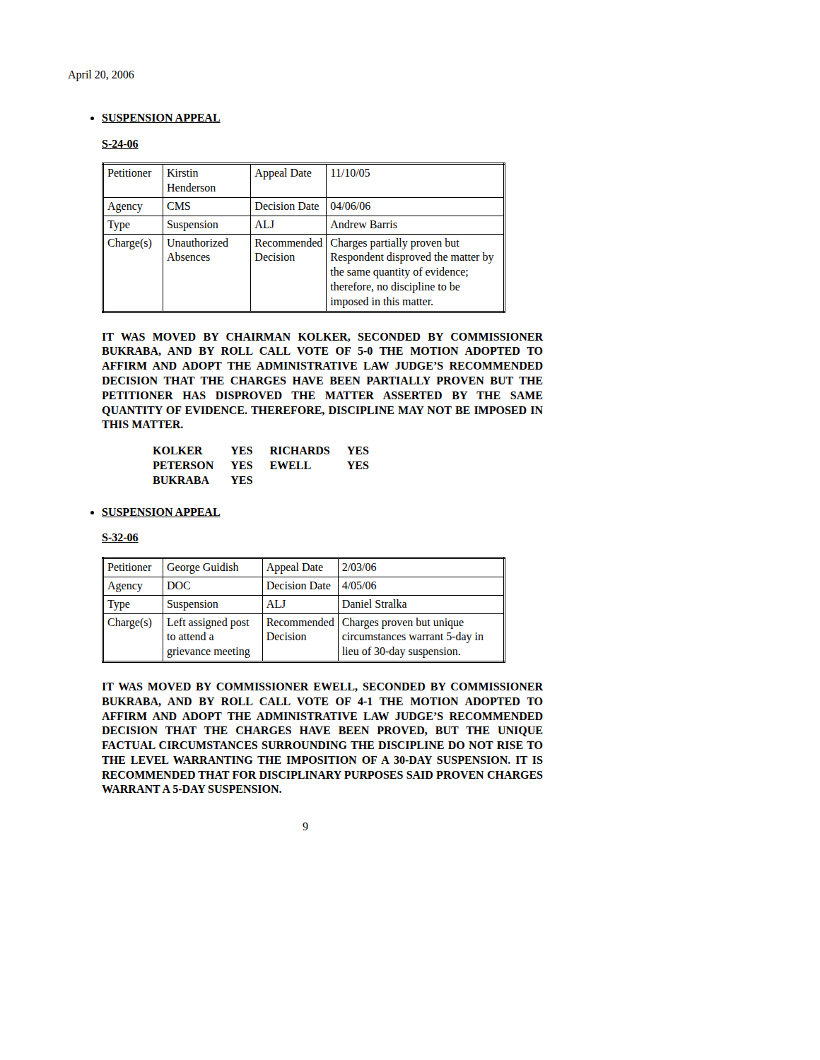April 20, 2006
SUSPENSION APPEAL
S-24-06
| Petitioner | Kirstin Henderson | Appeal Date | 11/10/05 |
| Agency | CMS | Decision Date | 04/06/06 |
| Type | Suspension | ALJ | Andrew Barris |
| Charge(s) | Unauthorized Absences | Recommended Decision | Charges partially proven but Respondent disproved the matter by the same quantity of evidence; therefore, no discipline to be imposed in this matter. |
IT WAS MOVED BY CHAIRMAN KOLKER, SECONDED BY COMMISSIONER BUKRABA, AND BY ROLL CALL VOTE OF 5-0 THE MOTION ADOPTED TO AFFIRM AND ADOPT THE ADMINISTRATIVE LAW JUDGE’S RECOMMENDED DECISION THAT THE CHARGES HAVE BEEN PARTIALLY PROVEN BUT THE PETITIONER HAS DISPROVED THE MATTER ASSERTED BY THE SAME QUANTITY OF EVIDENCE. THEREFORE, DISCIPLINE MAY NOT BE IMPOSED IN THIS MATTER.
| KOLKER | YES | RICHARDS | YES |
| PETERSON | YES | EWELL | YES |
| BUKRABA | YES | | |
SUSPENSION APPEAL
S-32-06
| Petitioner | George Guidish | Appeal Date | 2/03/06 |
| Agency | DOC | Decision Date | 4/05/06 |
| Type | Suspension | ALJ | Daniel Stralka |
| Charge(s) | Left assigned post to attend a grievance meeting | Recommended Decision | Charges proven but unique circumstances warrant 5-day in lieu of 30-day suspension. |
IT WAS MOVED BY COMMISSIONER EWELL, SECONDED BY COMMISSIONER BUKRABA, AND BY ROLL CALL VOTE OF 4-1 THE MOTION ADOPTED TO AFFIRM AND ADOPT THE ADMINISTRATIVE LAW JUDGE’S RECOMMENDED DECISION THAT THE CHARGES HAVE BEEN PROVED, BUT THE UNIQUE FACTUAL CIRCUMSTANCES SURROUNDING THE DISCIPLINE DO NOT RISE TO THE LEVEL WARRANTING THE IMPOSITION OF A 30-DAY SUSPENSION. IT IS RECOMMENDED THAT FOR DISCIPLINARY PURPOSES SAID PROVEN CHARGES WARRANT A 5-DAY SUSPENSION.
9